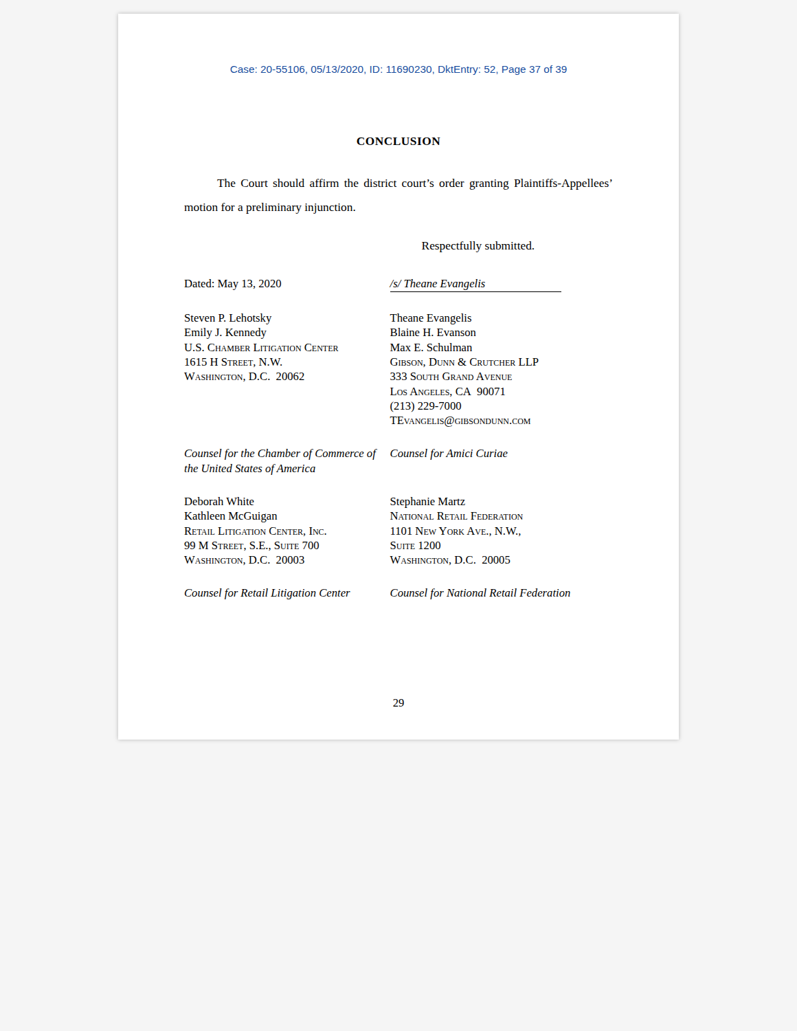Case: 20-55106, 05/13/2020, ID: 11690230, DktEntry: 52, Page 37 of 39
CONCLUSION
The Court should affirm the district court’s order granting Plaintiffs-Appellees’ motion for a preliminary injunction.
Respectfully submitted.
| Dated: May 13, 2020 | /s/ Theane Evangelis |
| Steven P. Lehotsky Emily J. Kennedy U.S. Chamber Litigation Center 1615 H Street, N.W. Washington, D.C. 20062 | Theane Evangelis Blaine H. Evanson Max E. Schulman Gibson, Dunn & Crutcher LLP 333 South Grand Avenue Los Angeles, CA 90071 (213) 229-7000 TEvangelis@gibsondunn.com |
| Counsel for the Chamber of Commerce of the United States of America | Counsel for Amici Curiae |
| Deborah White Kathleen McGuigan Retail Litigation Center, Inc. 99 M Street, S.E., Suite 700 Washington, D.C. 20003 | Stephanie Martz National Retail Federation 1101 New York Ave., N.W., Suite 1200 Washington, D.C. 20005 |
| Counsel for Retail Litigation Center | Counsel for National Retail Federation |
29